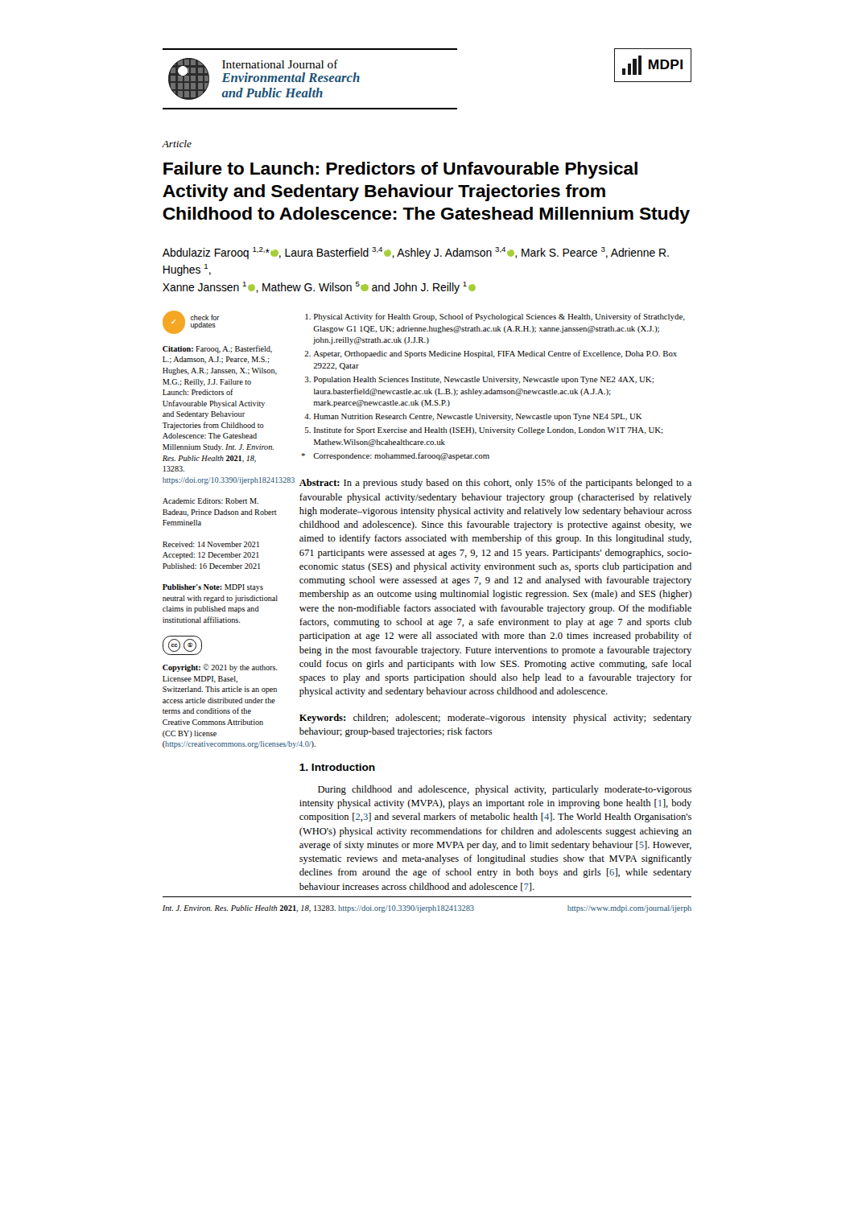International Journal of
Environmental Research
and Public Health
MDPI
Article
Failure to Launch: Predictors of Unfavourable Physical Activity and Sedentary Behaviour Trajectories from Childhood to Adolescence: The Gateshead Millennium Study
Abdulaziz Farooq 1,2,* , Laura Basterfield 3,4 , Ashley J. Adamson 3,4 , Mark S. Pearce 3, Adrienne R. Hughes 1,
Xanne Janssen 1 , Mathew G. Wilson 5 and John J. Reilly 1
✓
check for
updates
Citation: Farooq, A.; Basterfield, L.; Adamson, A.J.; Pearce, M.S.; Hughes, A.R.; Janssen, X.; Wilson, M.G.; Reilly, J.J. Failure to Launch: Predictors of Unfavourable Physical Activity and Sedentary Behaviour Trajectories from Childhood to Adolescence: The Gateshead Millennium Study. Int. J. Environ. Res. Public Health 2021, 18, 13283. https://doi.org/10.3390/ijerph182413283
Academic Editors: Robert M. Badeau, Prince Dadson and Robert Femminella
Received: 14 November 2021
Accepted: 12 December 2021
Published: 16 December 2021
Publisher's Note: MDPI stays neutral with regard to jurisdictional claims in published maps and institutional affiliations.
cc
①
Copyright: © 2021 by the authors. Licensee MDPI, Basel, Switzerland. This article is an open access article distributed under the terms and conditions of the Creative Commons Attribution (CC BY) license (https://creativecommons.org/licenses/by/4.0/).
Physical Activity for Health Group, School of Psychological Sciences & Health, University of Strathclyde, Glasgow G1 1QE, UK; adrienne.hughes@strath.ac.uk (A.R.H.); xanne.janssen@strath.ac.uk (X.J.); john.j.reilly@strath.ac.uk (J.J.R.)
Aspetar, Orthopaedic and Sports Medicine Hospital, FIFA Medical Centre of Excellence, Doha P.O. Box 29222, Qatar
Population Health Sciences Institute, Newcastle University, Newcastle upon Tyne NE2 4AX, UK; laura.basterfield@newcastle.ac.uk (L.B.); ashley.adamson@newcastle.ac.uk (A.J.A.); mark.pearce@newcastle.ac.uk (M.S.P.)
Human Nutrition Research Centre, Newcastle University, Newcastle upon Tyne NE4 5PL, UK
Institute for Sport Exercise and Health (ISEH), University College London, London W1T 7HA, UK; Mathew.Wilson@hcahealthcare.co.uk
Correspondence: mohammed.farooq@aspetar.com
Abstract: In a previous study based on this cohort, only 15% of the participants belonged to a favourable physical activity/sedentary behaviour trajectory group (characterised by relatively high moderate–vigorous intensity physical activity and relatively low sedentary behaviour across childhood and adolescence). Since this favourable trajectory is protective against obesity, we aimed to identify factors associated with membership of this group. In this longitudinal study, 671 participants were assessed at ages 7, 9, 12 and 15 years. Participants' demographics, socio-economic status (SES) and physical activity environment such as, sports club participation and commuting school were assessed at ages 7, 9 and 12 and analysed with favourable trajectory membership as an outcome using multinomial logistic regression. Sex (male) and SES (higher) were the non-modifiable factors associated with favourable trajectory group. Of the modifiable factors, commuting to school at age 7, a safe environment to play at age 7 and sports club participation at age 12 were all associated with more than 2.0 times increased probability of being in the most favourable trajectory. Future interventions to promote a favourable trajectory could focus on girls and participants with low SES. Promoting active commuting, safe local spaces to play and sports participation should also help lead to a favourable trajectory for physical activity and sedentary behaviour across childhood and adolescence.
Keywords: children; adolescent; moderate–vigorous intensity physical activity; sedentary behaviour; group-based trajectories; risk factors
1. Introduction
During childhood and adolescence, physical activity, particularly moderate-to-vigorous intensity physical activity (MVPA), plays an important role in improving bone health [1], body composition [2,3] and several markers of metabolic health [4]. The World Health Organisation's (WHO's) physical activity recommendations for children and adolescents suggest achieving an average of sixty minutes or more MVPA per day, and to limit sedentary behaviour [5]. However, systematic reviews and meta-analyses of longitudinal studies show that MVPA significantly declines from around the age of school entry in both boys and girls [6], while sedentary behaviour increases across childhood and adolescence [7].
Int. J. Environ. Res. Public Health 2021, 18, 13283. https://doi.org/10.3390/ijerph182413283
https://www.mdpi.com/journal/ijerph